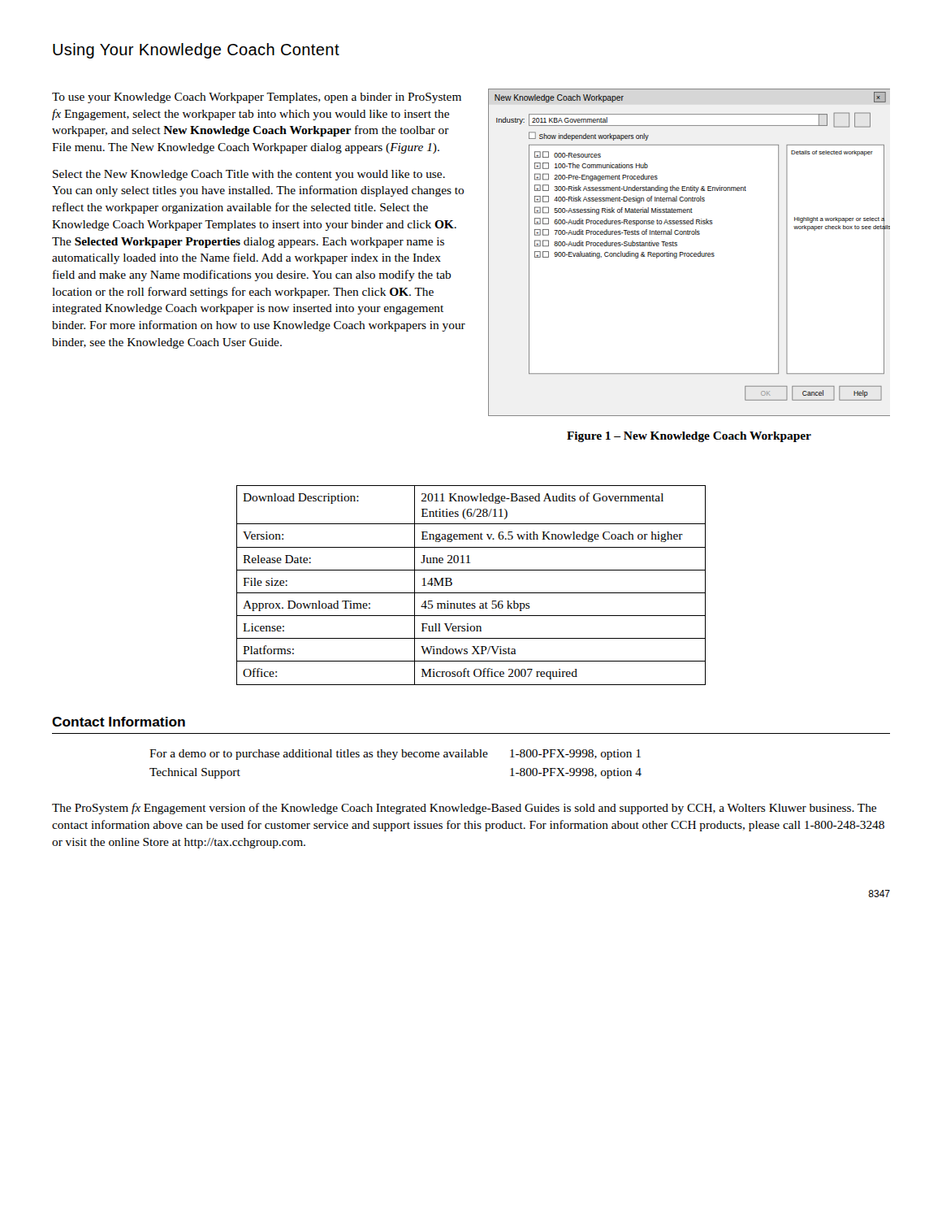Using Your Knowledge Coach Content
Figure 1 – New Knowledge Coach Workpaper
To use your Knowledge Coach Workpaper Templates, open a binder in ProSystem fx Engagement, select the workpaper tab into which you would like to insert the workpaper, and select New Knowledge Coach Workpaper from the toolbar or File menu. The New Knowledge Coach Workpaper dialog appears (Figure 1).
Select the New Knowledge Coach Title with the content you would like to use. You can only select titles you have installed. The information displayed changes to reflect the workpaper organization available for the selected title. Select the Knowledge Coach Workpaper Templates to insert into your binder and click OK. The Selected Workpaper Properties dialog appears. Each workpaper name is automatically loaded into the Name field. Add a workpaper index in the Index field and make any Name modifications you desire. You can also modify the tab location or the roll forward settings for each workpaper. Then click OK. The integrated Knowledge Coach workpaper is now inserted into your engagement binder. For more information on how to use Knowledge Coach workpapers in your binder, see the Knowledge Coach User Guide.
| Download Description: | 2011 Knowledge-Based Audits of Governmental Entities (6/28/11) |
| Version: | Engagement v. 6.5 with Knowledge Coach or higher |
| Release Date: | June 2011 |
| File size: | 14MB |
| Approx. Download Time: | 45 minutes at 56 kbps |
| License: | Full Version |
| Platforms: | Windows XP/Vista |
| Office: | Microsoft Office 2007 required |
Contact Information
| For a demo or to purchase additional titles as they become available | 1-800-PFX-9998, option 1 |
| Technical Support | 1-800-PFX-9998, option 4 |
The ProSystem fx Engagement version of the Knowledge Coach Integrated Knowledge-Based Guides is sold and supported by CCH, a Wolters Kluwer business. The contact information above can be used for customer service and support issues for this product. For information about other CCH products, please call 1-800-248-3248 or visit the online Store at http://tax.cchgroup.com.
8347